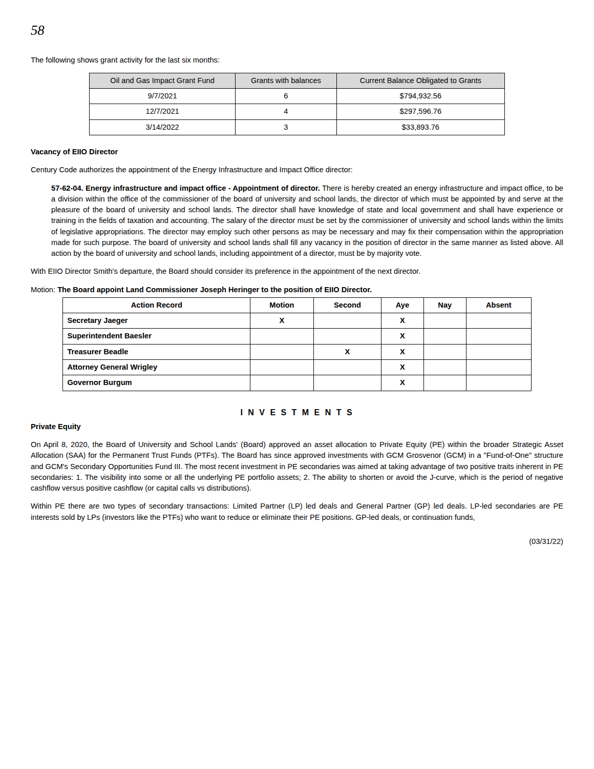58
The following shows grant activity for the last six months:
| Oil and Gas Impact Grant Fund | Grants with balances | Current Balance Obligated to Grants |
| --- | --- | --- |
| 9/7/2021 | 6 | $794,932.56 |
| 12/7/2021 | 4 | $297,596.76 |
| 3/14/2022 | 3 | $33,893.76 |
Vacancy of EIIO Director
Century Code authorizes the appointment of the Energy Infrastructure and Impact Office director:
57-62-04. Energy infrastructure and impact office - Appointment of director. There is hereby created an energy infrastructure and impact office, to be a division within the office of the commissioner of the board of university and school lands, the director of which must be appointed by and serve at the pleasure of the board of university and school lands. The director shall have knowledge of state and local government and shall have experience or training in the fields of taxation and accounting. The salary of the director must be set by the commissioner of university and school lands within the limits of legislative appropriations. The director may employ such other persons as may be necessary and may fix their compensation within the appropriation made for such purpose. The board of university and school lands shall fill any vacancy in the position of director in the same manner as listed above. All action by the board of university and school lands, including appointment of a director, must be by majority vote.
With EIIO Director Smith's departure, the Board should consider its preference in the appointment of the next director.
Motion: The Board appoint Land Commissioner Joseph Heringer to the position of EIIO Director.
| Action Record | Motion | Second | Aye | Nay | Absent |
| --- | --- | --- | --- | --- | --- |
| Secretary Jaeger | X | | X | | |
| Superintendent Baesler | | | X | | |
| Treasurer Beadle | | X | X | | |
| Attorney General Wrigley | | | X | | |
| Governor Burgum | | | X | | |
I N V E S T M E N T S
Private Equity
On April 8, 2020, the Board of University and School Lands' (Board) approved an asset allocation to Private Equity (PE) within the broader Strategic Asset Allocation (SAA) for the Permanent Trust Funds (PTFs). The Board has since approved investments with GCM Grosvenor (GCM) in a "Fund-of-One" structure and GCM's Secondary Opportunities Fund III. The most recent investment in PE secondaries was aimed at taking advantage of two positive traits inherent in PE secondaries: 1. The visibility into some or all the underlying PE portfolio assets; 2. The ability to shorten or avoid the J-curve, which is the period of negative cashflow versus positive cashflow (or capital calls vs distributions).
Within PE there are two types of secondary transactions: Limited Partner (LP) led deals and General Partner (GP) led deals. LP-led secondaries are PE interests sold by LPs (investors like the PTFs) who want to reduce or eliminate their PE positions. GP-led deals, or continuation funds,
(03/31/22)